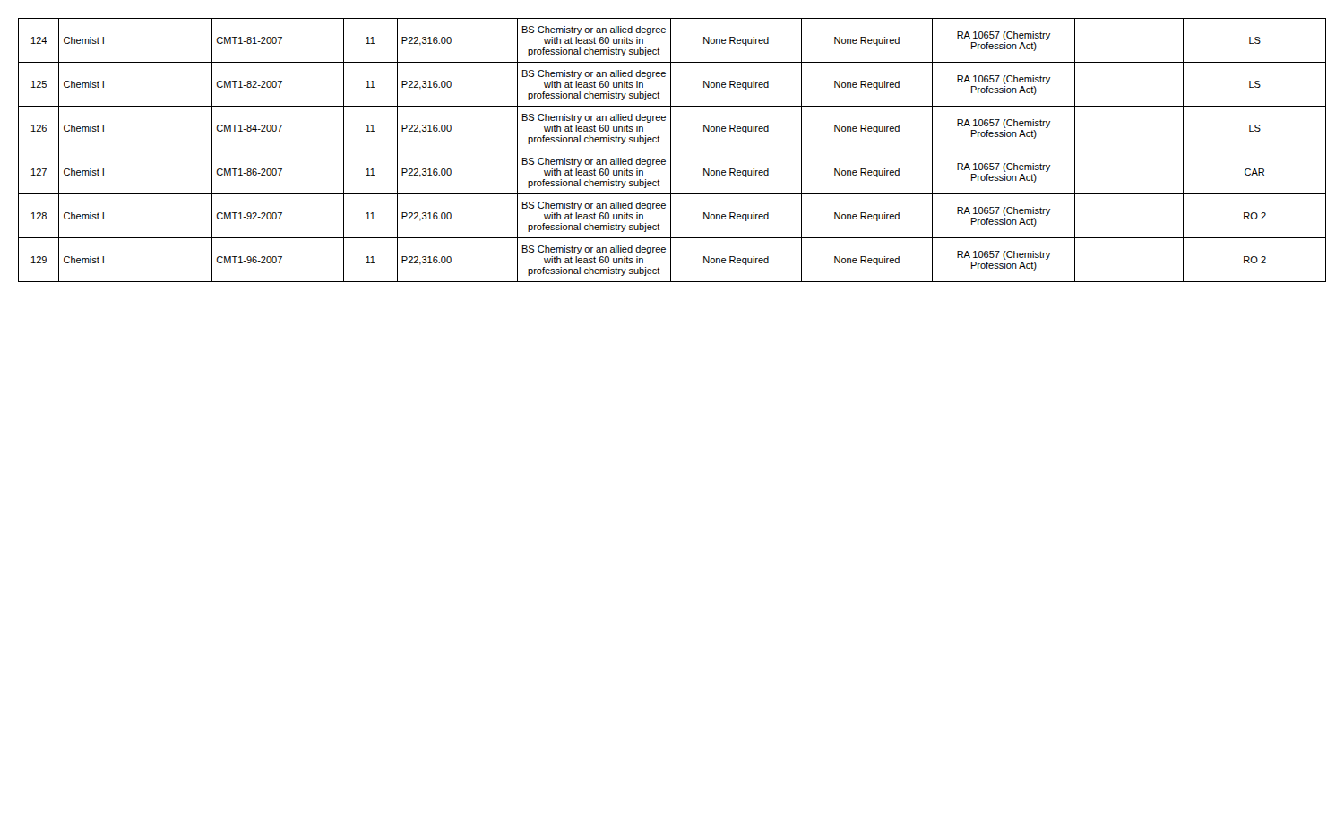| 124 | Chemist I | CMT1-81-2007 | 11 | P22,316.00 | BS Chemistry or an allied degree with at least 60 units in professional chemistry subject | None Required | None Required | RA 10657 (Chemistry Profession Act) | | LS |
| 125 | Chemist I | CMT1-82-2007 | 11 | P22,316.00 | BS Chemistry or an allied degree with at least 60 units in professional chemistry subject | None Required | None Required | RA 10657 (Chemistry Profession Act) | | LS |
| 126 | Chemist I | CMT1-84-2007 | 11 | P22,316.00 | BS Chemistry or an allied degree with at least 60 units in professional chemistry subject | None Required | None Required | RA 10657 (Chemistry Profession Act) | | LS |
| 127 | Chemist I | CMT1-86-2007 | 11 | P22,316.00 | BS Chemistry or an allied degree with at least 60 units in professional chemistry subject | None Required | None Required | RA 10657 (Chemistry Profession Act) | | CAR |
| 128 | Chemist I | CMT1-92-2007 | 11 | P22,316.00 | BS Chemistry or an allied degree with at least 60 units in professional chemistry subject | None Required | None Required | RA 10657 (Chemistry Profession Act) | | RO 2 |
| 129 | Chemist I | CMT1-96-2007 | 11 | P22,316.00 | BS Chemistry or an allied degree with at least 60 units in professional chemistry subject | None Required | None Required | RA 10657 (Chemistry Profession Act) | | RO 2 |